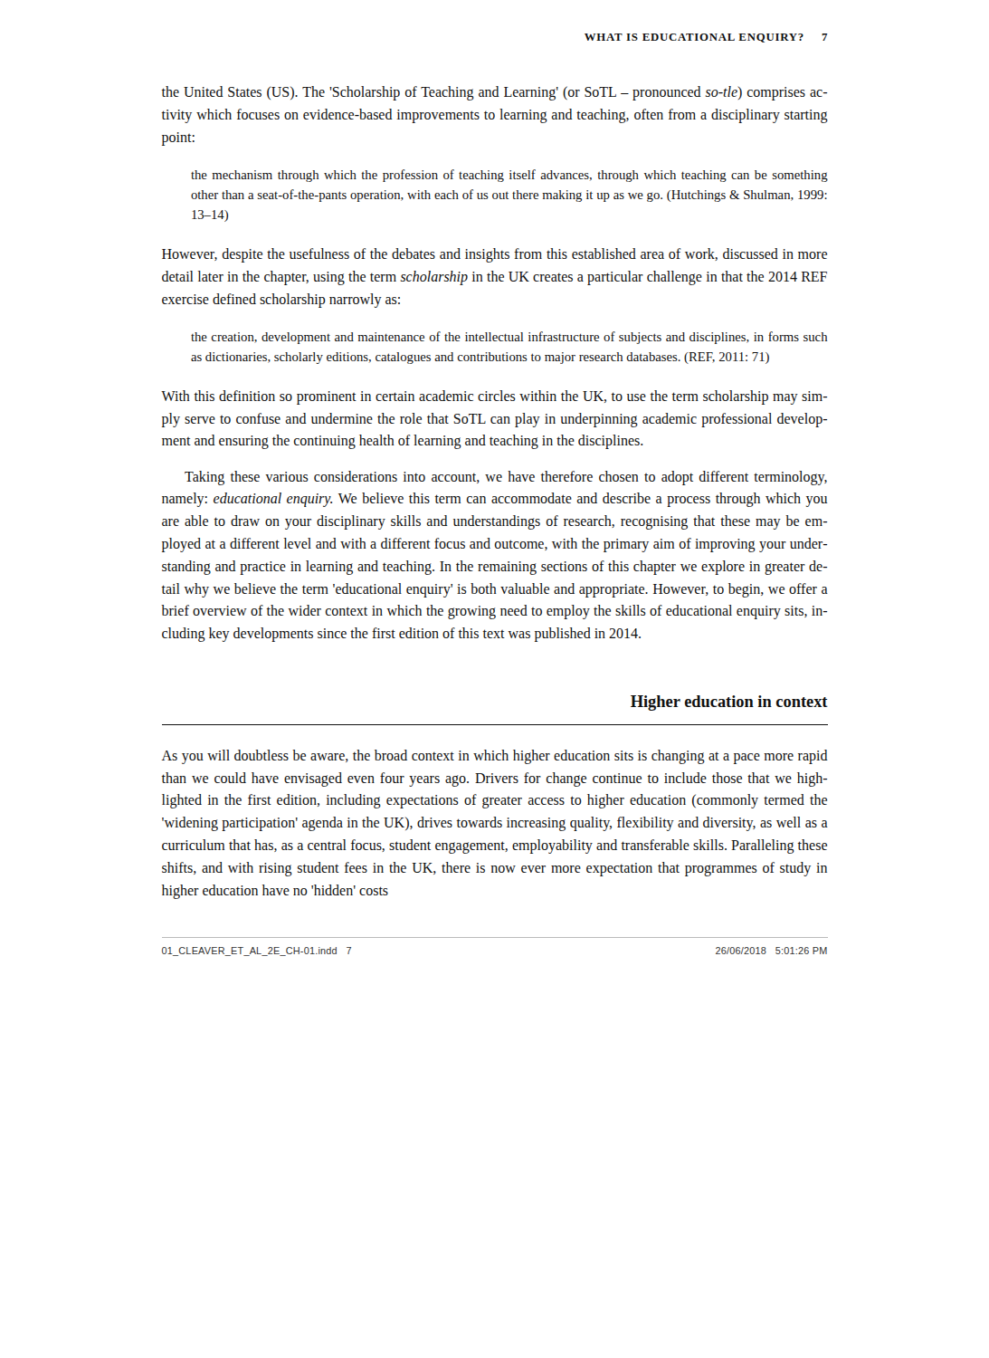WHAT IS EDUCATIONAL ENQUIRY? 7
the United States (US). The 'Scholarship of Teaching and Learning' (or SoTL – pronounced so-tle) comprises activity which focuses on evidence-based improvements to learning and teaching, often from a disciplinary starting point:
the mechanism through which the profession of teaching itself advances, through which teaching can be something other than a seat-of-the-pants operation, with each of us out there making it up as we go. (Hutchings & Shulman, 1999: 13–14)
However, despite the usefulness of the debates and insights from this established area of work, discussed in more detail later in the chapter, using the term scholarship in the UK creates a particular challenge in that the 2014 REF exercise defined scholarship narrowly as:
the creation, development and maintenance of the intellectual infrastructure of subjects and disciplines, in forms such as dictionaries, scholarly editions, catalogues and contributions to major research databases. (REF, 2011: 71)
With this definition so prominent in certain academic circles within the UK, to use the term scholarship may simply serve to confuse and undermine the role that SoTL can play in underpinning academic professional development and ensuring the continuing health of learning and teaching in the disciplines.
Taking these various considerations into account, we have therefore chosen to adopt different terminology, namely: educational enquiry. We believe this term can accommodate and describe a process through which you are able to draw on your disciplinary skills and understandings of research, recognising that these may be employed at a different level and with a different focus and outcome, with the primary aim of improving your understanding and practice in learning and teaching. In the remaining sections of this chapter we explore in greater detail why we believe the term 'educational enquiry' is both valuable and appropriate. However, to begin, we offer a brief overview of the wider context in which the growing need to employ the skills of educational enquiry sits, including key developments since the first edition of this text was published in 2014.
Higher education in context
As you will doubtless be aware, the broad context in which higher education sits is changing at a pace more rapid than we could have envisaged even four years ago. Drivers for change continue to include those that we highlighted in the first edition, including expectations of greater access to higher education (commonly termed the 'widening participation' agenda in the UK), drives towards increasing quality, flexibility and diversity, as well as a curriculum that has, as a central focus, student engagement, employability and transferable skills. Paralleling these shifts, and with rising student fees in the UK, there is now ever more expectation that programmes of study in higher education have no 'hidden' costs
01_CLEAVER_ET_AL_2E_CH-01.indd 7 26/06/2018 5:01:26 PM